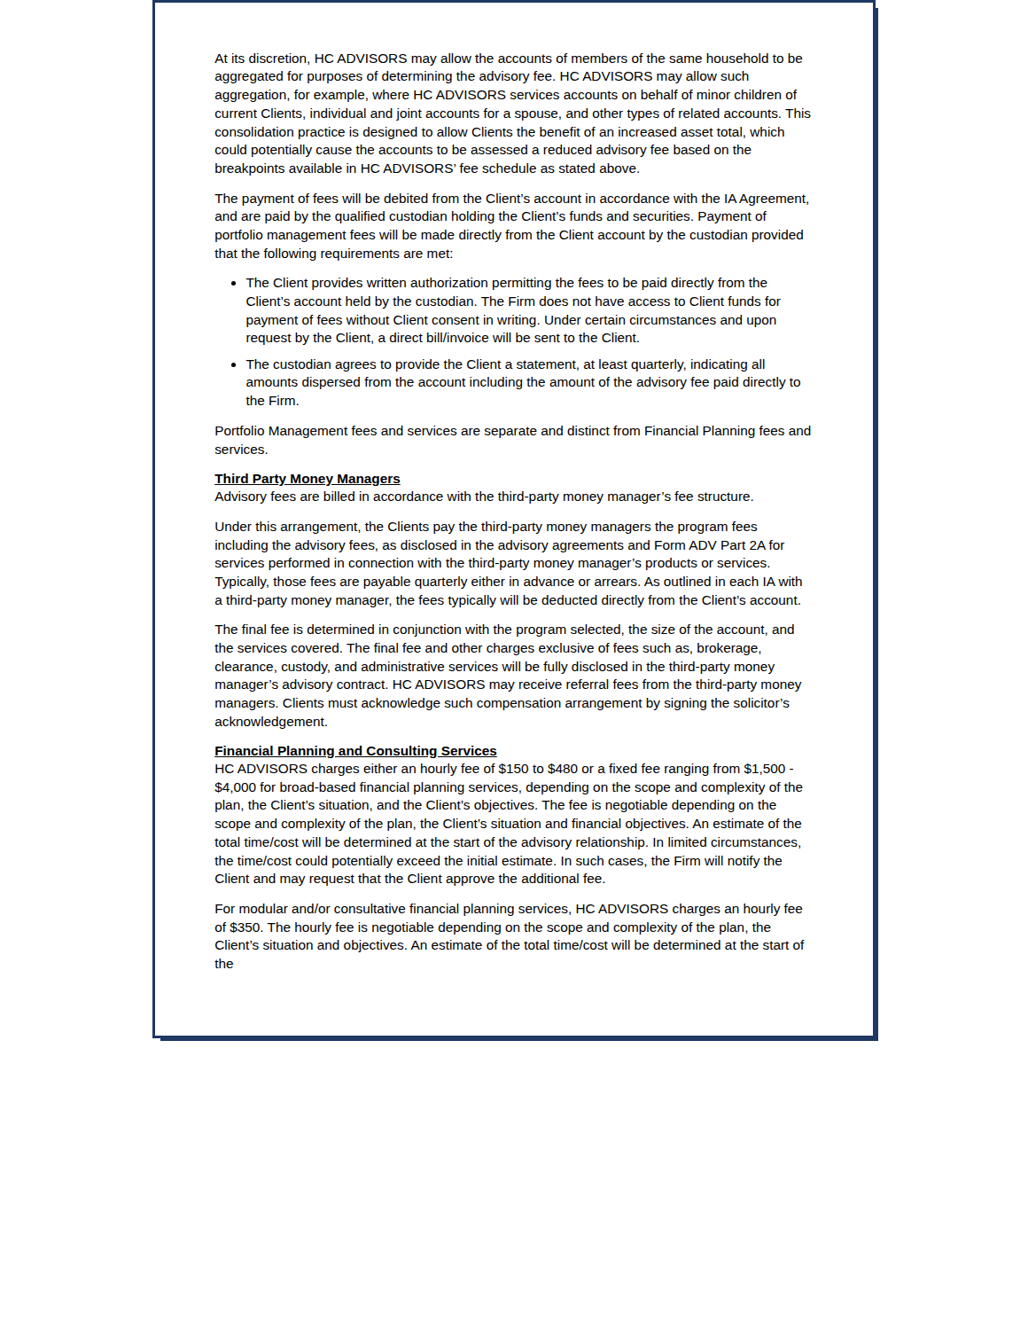At its discretion, HC ADVISORS may allow the accounts of members of the same household to be aggregated for purposes of determining the advisory fee. HC ADVISORS may allow such aggregation, for example, where HC ADVISORS services accounts on behalf of minor children of current Clients, individual and joint accounts for a spouse, and other types of related accounts. This consolidation practice is designed to allow Clients the benefit of an increased asset total, which could potentially cause the accounts to be assessed a reduced advisory fee based on the breakpoints available in HC ADVISORS’ fee schedule as stated above.
The payment of fees will be debited from the Client’s account in accordance with the IA Agreement, and are paid by the qualified custodian holding the Client’s funds and securities. Payment of portfolio management fees will be made directly from the Client account by the custodian provided that the following requirements are met:
The Client provides written authorization permitting the fees to be paid directly from the Client’s account held by the custodian. The Firm does not have access to Client funds for payment of fees without Client consent in writing. Under certain circumstances and upon request by the Client, a direct bill/invoice will be sent to the Client.
The custodian agrees to provide the Client a statement, at least quarterly, indicating all amounts dispersed from the account including the amount of the advisory fee paid directly to the Firm.
Portfolio Management fees and services are separate and distinct from Financial Planning fees and services.
Third Party Money Managers
Advisory fees are billed in accordance with the third-party money manager’s fee structure.
Under this arrangement, the Clients pay the third-party money managers the program fees including the advisory fees, as disclosed in the advisory agreements and Form ADV Part 2A for services performed in connection with the third-party money manager’s products or services. Typically, those fees are payable quarterly either in advance or arrears. As outlined in each IA with a third-party money manager, the fees typically will be deducted directly from the Client’s account.
The final fee is determined in conjunction with the program selected, the size of the account, and the services covered. The final fee and other charges exclusive of fees such as, brokerage, clearance, custody, and administrative services will be fully disclosed in the third-party money manager’s advisory contract. HC ADVISORS may receive referral fees from the third-party money managers. Clients must acknowledge such compensation arrangement by signing the solicitor’s acknowledgement.
Financial Planning and Consulting Services
HC ADVISORS charges either an hourly fee of $150 to $480 or a fixed fee ranging from $1,500 - $4,000 for broad-based financial planning services, depending on the scope and complexity of the plan, the Client’s situation, and the Client’s objectives. The fee is negotiable depending on the scope and complexity of the plan, the Client’s situation and financial objectives. An estimate of the total time/cost will be determined at the start of the advisory relationship. In limited circumstances, the time/cost could potentially exceed the initial estimate. In such cases, the Firm will notify the Client and may request that the Client approve the additional fee.
For modular and/or consultative financial planning services, HC ADVISORS charges an hourly fee of $350. The hourly fee is negotiable depending on the scope and complexity of the plan, the Client’s situation and objectives. An estimate of the total time/cost will be determined at the start of the